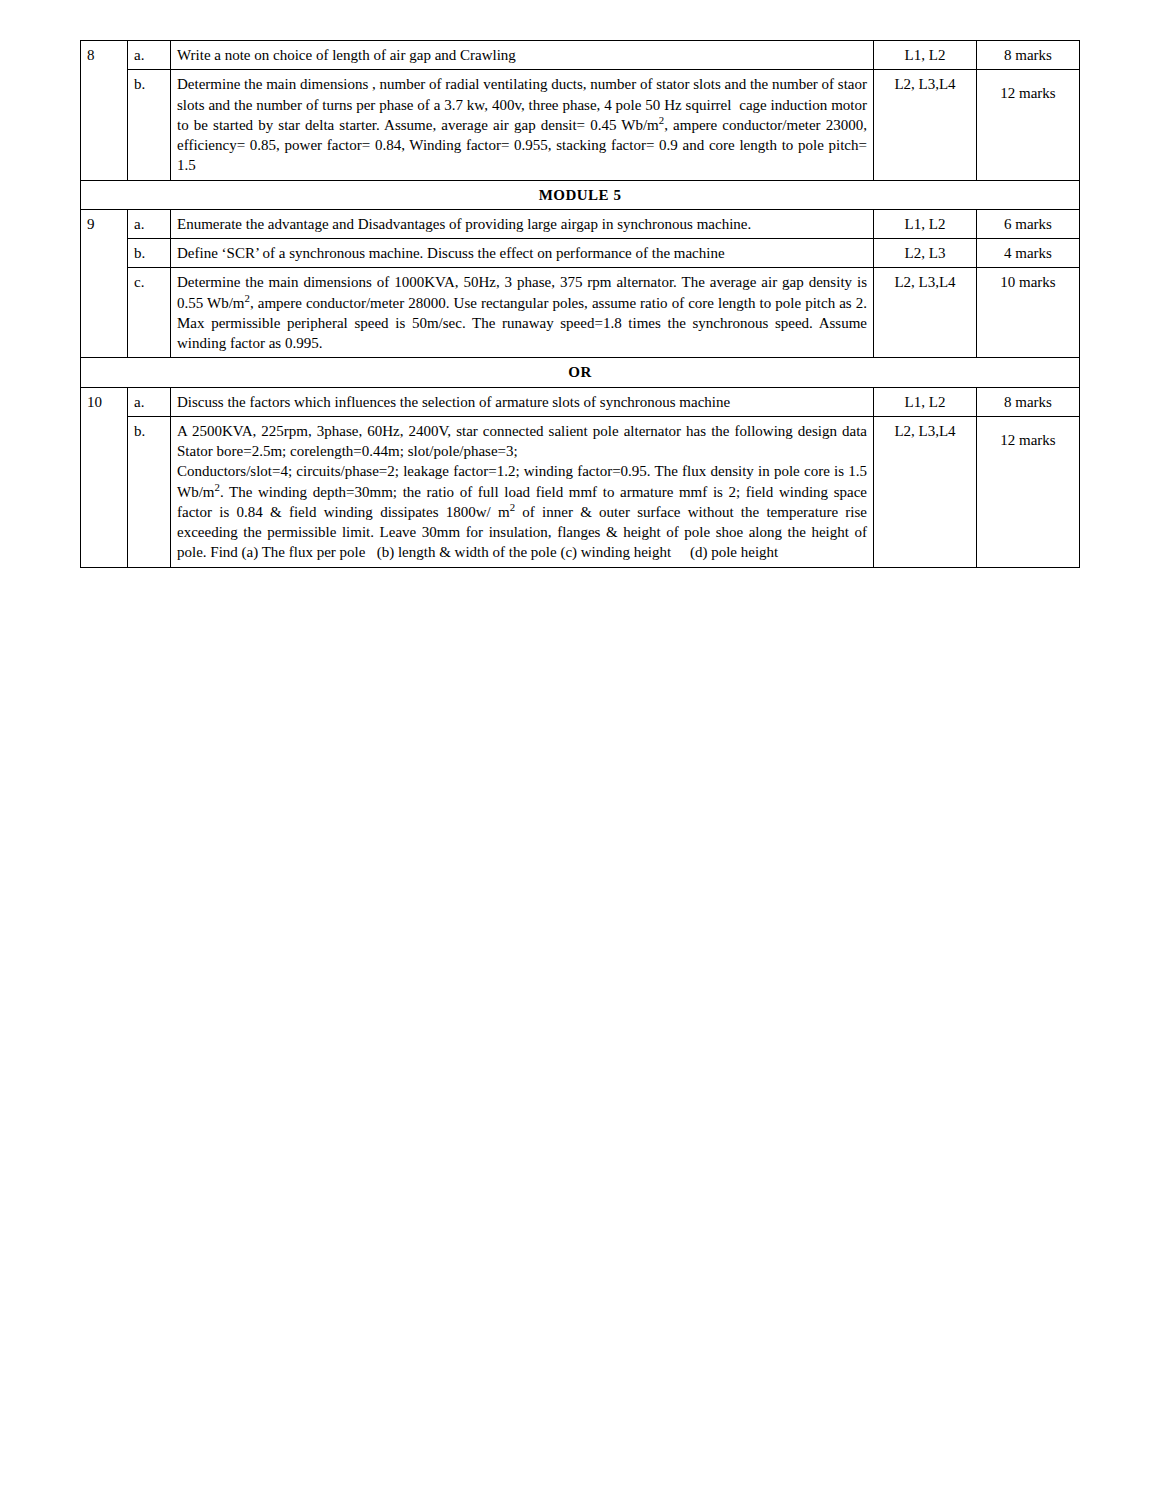| 8 | a. | Write a note on choice of length of air gap and Crawling | L1, L2 | 8 marks |
| b. | Determine the main dimensions , number of radial ventilating ducts, number of stator slots and the number of staor slots and the number of turns per phase of a 3.7 kw, 400v, three phase, 4 pole 50 Hz squirrel cage induction motor to be started by star delta starter. Assume, average air gap densit= 0.45 Wb/m 2 , ampere conductor/meter 23000, efficiency= 0.85, power factor= 0.84, Winding factor= 0.955, stacking factor= 0.9 and core length to pole pitch= 1.5 | L2, L3,L4 | 12 marks |
| MODULE 5 |
| 9 | a. | Enumerate the advantage and Disadvantages of providing large airgap in synchronous machine. | L1, L2 | 6 marks |
| b. | Define ‘SCR’ of a synchronous machine. Discuss the effect on performance of the machine | L2, L3 | 4 marks |
| c. | Determine the main dimensions of 1000KVA, 50Hz, 3 phase, 375 rpm alternator. The average air gap density is 0.55 Wb/m 2 , ampere conductor/meter 28000. Use rectangular poles, assume ratio of core length to pole pitch as 2. Max permissible peripheral speed is 50m/sec. The runaway speed=1.8 times the synchronous speed. Assume winding factor as 0.995. | L2, L3,L4 | 10 marks |
| OR |
| 10 | a. | Discuss the factors which influences the selection of armature slots of synchronous machine | L1, L2 | 8 marks |
| b. | A 2500KVA, 225rpm, 3phase, 60Hz, 2400V, star connected salient pole alternator has the following design data Stator bore=2.5m; corelength=0.44m; slot/pole/phase=3; Conductors/slot=4; circuits/phase=2; leakage factor=1.2; winding factor=0.95. The flux density in pole core is 1.5 Wb/m 2 . The winding depth=30mm; the ratio of full load field mmf to armature mmf is 2; field winding space factor is 0.84 & field winding dissipates 1800w/ m 2 of inner & outer surface without the temperature rise exceeding the permissible limit. Leave 30mm for insulation, flanges & height of pole shoe along the height of pole. Find (a) The flux per pole (b) length & width of the pole (c) winding height (d) pole height | L2, L3,L4 | 12 marks |